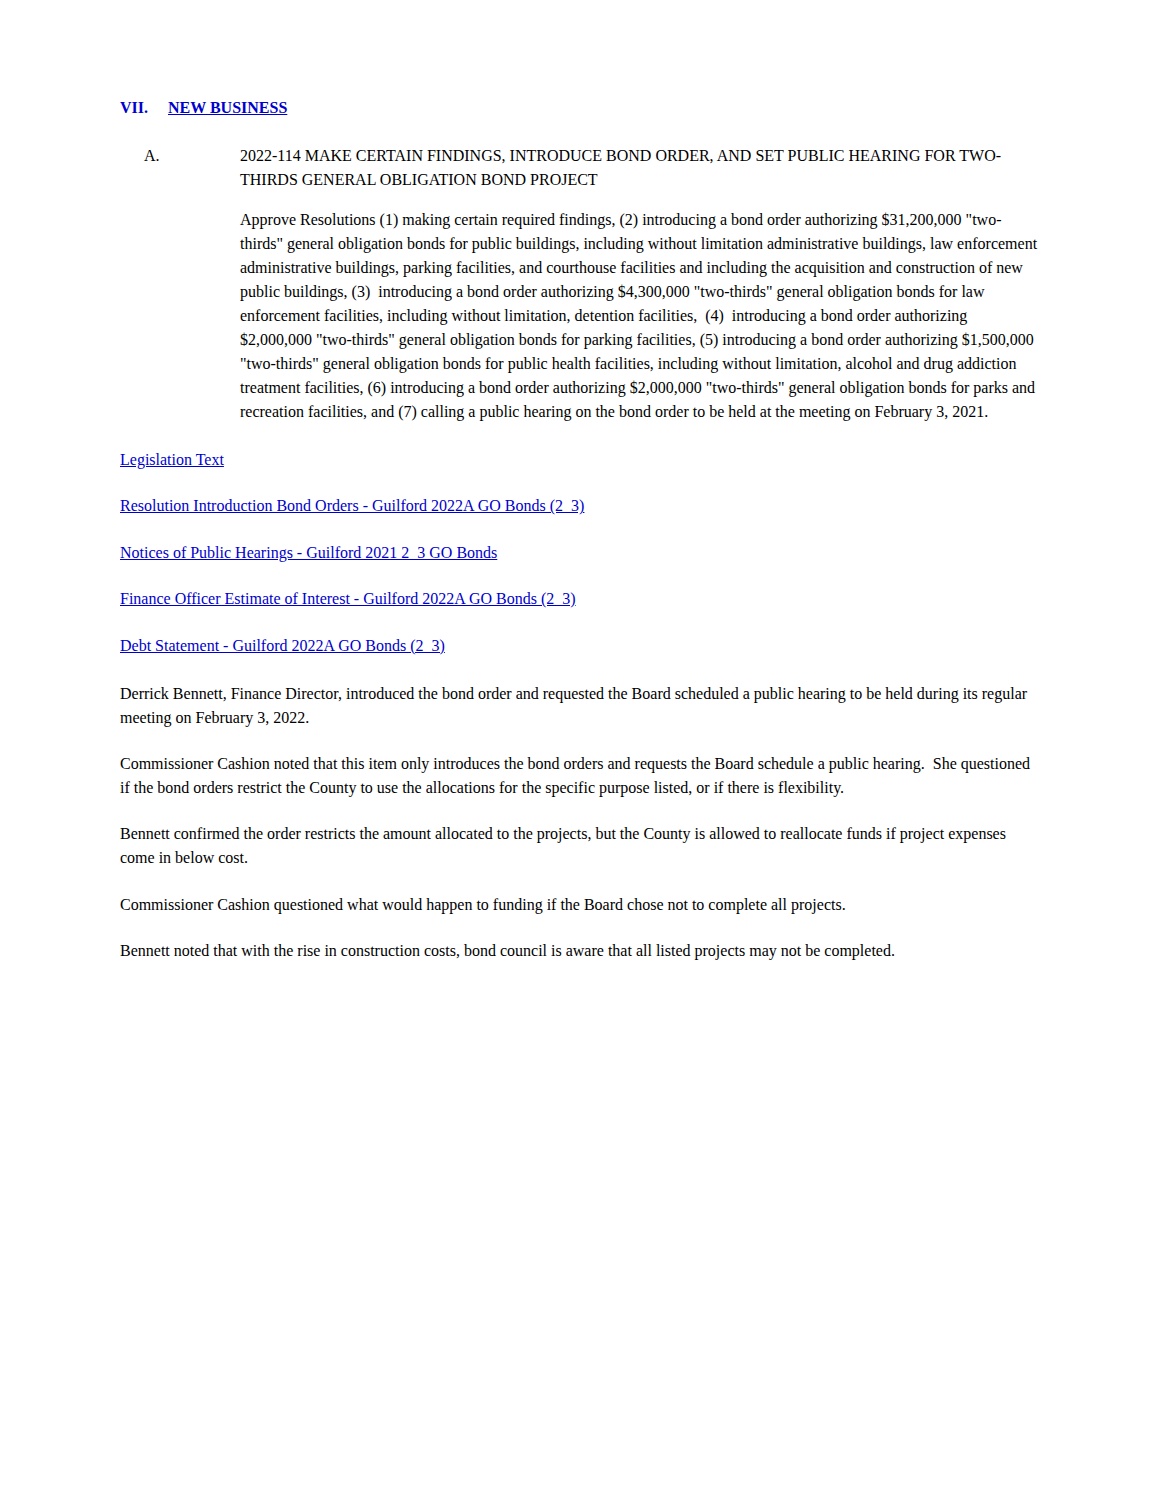VII. NEW BUSINESS
A.
2022-114 Make Certain Findings, Introduce Bond Order, and Set Public Hearing for Two-Thirds General Obligation Bond Project
Approve Resolutions (1) making certain required findings, (2) introducing a bond order authorizing $31,200,000 "two-thirds" general obligation bonds for public buildings, including without limitation administrative buildings, law enforcement administrative buildings, parking facilities, and courthouse facilities and including the acquisition and construction of new public buildings, (3) introducing a bond order authorizing $4,300,000 "two-thirds" general obligation bonds for law enforcement facilities, including without limitation, detention facilities, (4) introducing a bond order authorizing $2,000,000 "two-thirds" general obligation bonds for parking facilities, (5) introducing a bond order authorizing $1,500,000 "two-thirds" general obligation bonds for public health facilities, including without limitation, alcohol and drug addiction treatment facilities, (6) introducing a bond order authorizing $2,000,000 "two-thirds" general obligation bonds for parks and recreation facilities, and (7) calling a public hearing on the bond order to be held at the meeting on February 3, 2021.
Legislation Text Resolution Introduction Bond Orders - Guilford 2022A GO Bonds (2_3) Notices of Public Hearings - Guilford 2021 2_3 GO Bonds Finance Officer Estimate of Interest - Guilford 2022A GO Bonds (2_3) Debt Statement - Guilford 2022A GO Bonds (2_3)
Derrick Bennett, Finance Director, introduced the bond order and requested the Board scheduled a public hearing to be held during its regular meeting on February 3, 2022.
Commissioner Cashion noted that this item only introduces the bond orders and requests the Board schedule a public hearing. She questioned if the bond orders restrict the County to use the allocations for the specific purpose listed, or if there is flexibility.
Bennett confirmed the order restricts the amount allocated to the projects, but the County is allowed to reallocate funds if project expenses come in below cost.
Commissioner Cashion questioned what would happen to funding if the Board chose not to complete all projects.
Bennett noted that with the rise in construction costs, bond council is aware that all listed projects may not be completed.